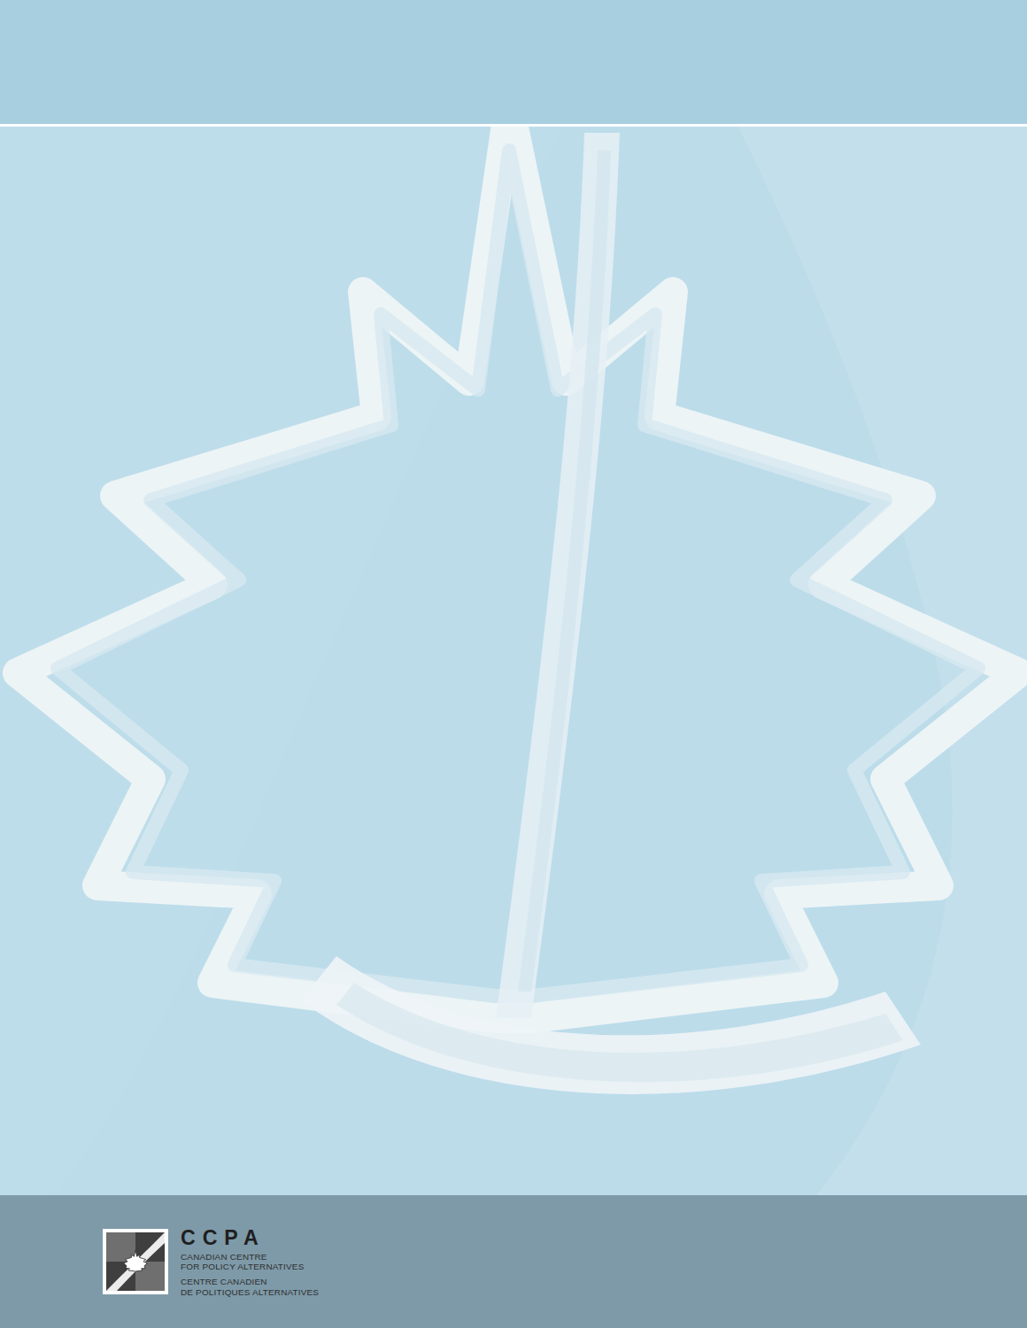CCPA Canadian Centre for Policy Alternatives Centre canadien de politiques alternatives